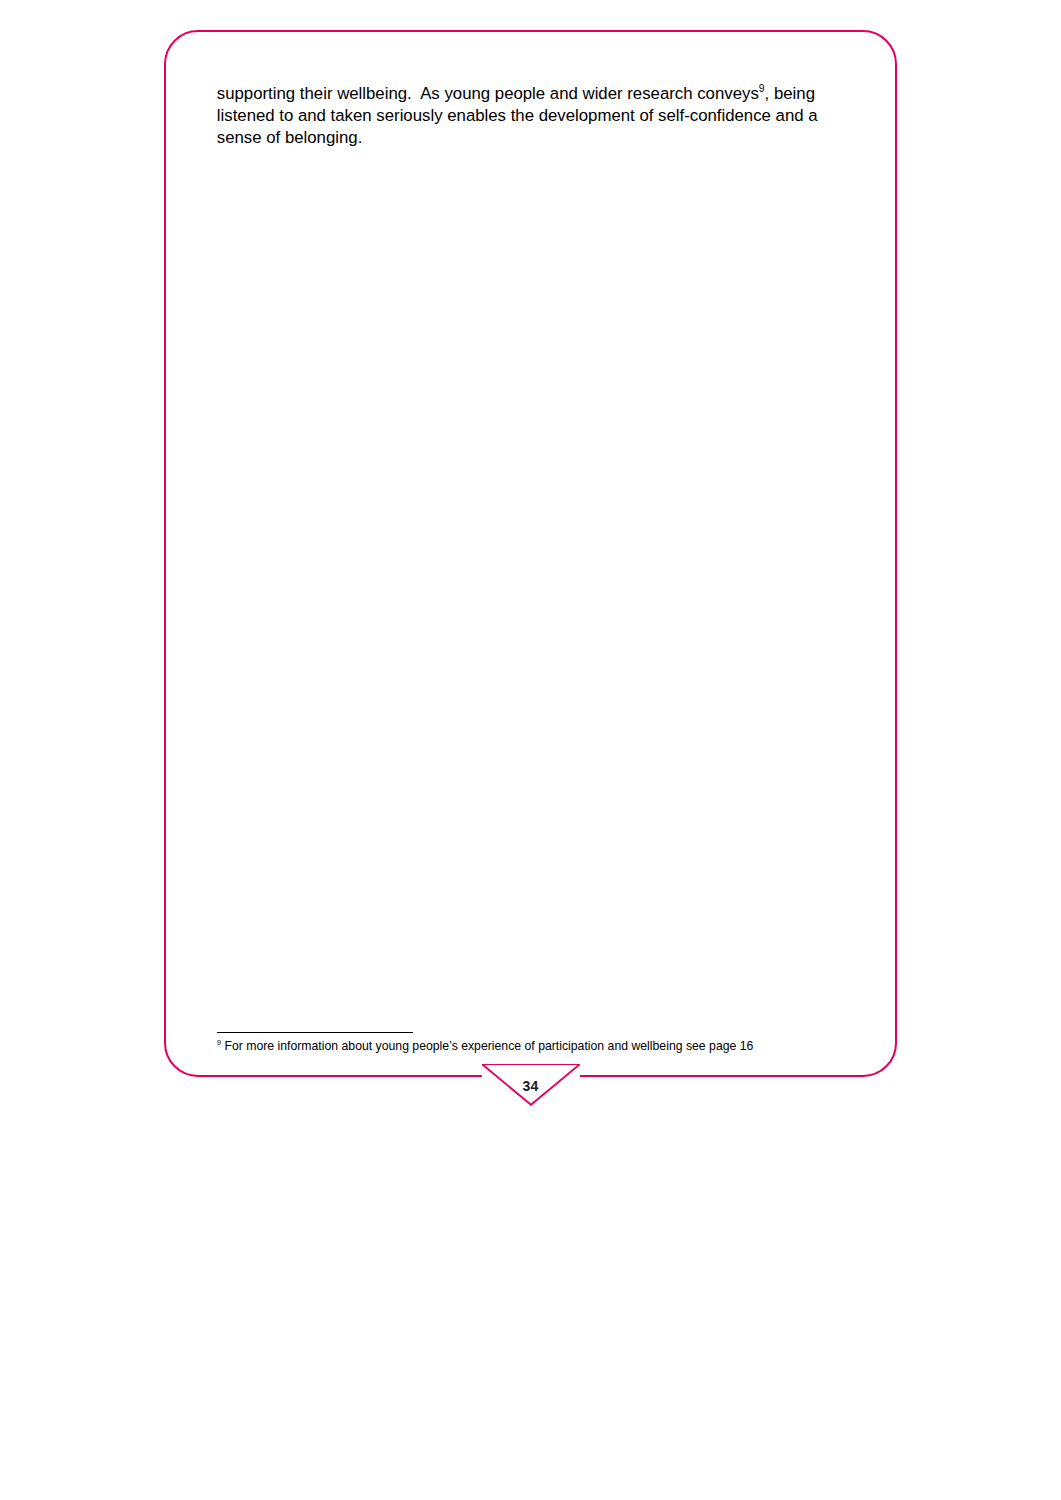supporting their wellbeing. As young people and wider research conveys9, being listened to and taken seriously enables the development of self-confidence and a sense of belonging.
9 For more information about young people’s experience of participation and wellbeing see page 16
34